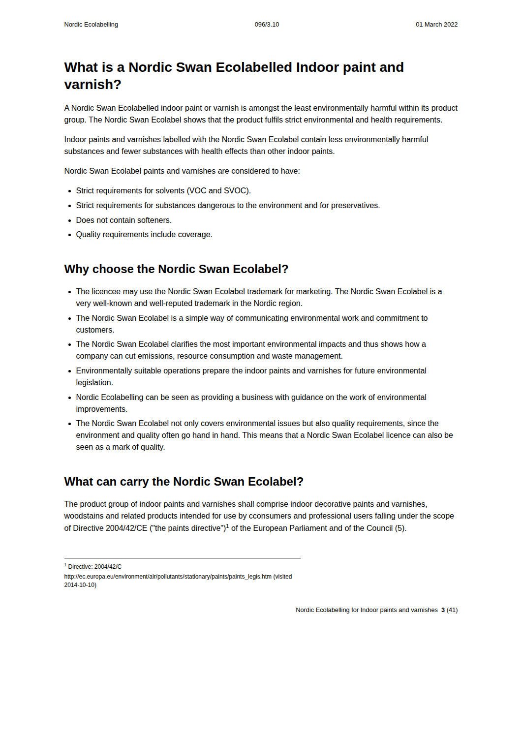Nordic Ecolabelling 096/3.10 01 March 2022
What is a Nordic Swan Ecolabelled Indoor paint and varnish?
A Nordic Swan Ecolabelled indoor paint or varnish is amongst the least environmentally harmful within its product group. The Nordic Swan Ecolabel shows that the product fulfils strict environmental and health requirements.
Indoor paints and varnishes labelled with the Nordic Swan Ecolabel contain less environmentally harmful substances and fewer substances with health effects than other indoor paints.
Nordic Swan Ecolabel paints and varnishes are considered to have:
Strict requirements for solvents (VOC and SVOC).
Strict requirements for substances dangerous to the environment and for preservatives.
Does not contain softeners.
Quality requirements include coverage.
Why choose the Nordic Swan Ecolabel?
The licencee may use the Nordic Swan Ecolabel trademark for marketing. The Nordic Swan Ecolabel is a very well-known and well-reputed trademark in the Nordic region.
The Nordic Swan Ecolabel is a simple way of communicating environmental work and commitment to customers.
The Nordic Swan Ecolabel clarifies the most important environmental impacts and thus shows how a company can cut emissions, resource consumption and waste management.
Environmentally suitable operations prepare the indoor paints and varnishes for future environmental legislation.
Nordic Ecolabelling can be seen as providing a business with guidance on the work of environmental improvements.
The Nordic Swan Ecolabel not only covers environmental issues but also quality requirements, since the environment and quality often go hand in hand. This means that a Nordic Swan Ecolabel licence can also be seen as a mark of quality.
What can carry the Nordic Swan Ecolabel?
The product group of indoor paints and varnishes shall comprise indoor decorative paints and varnishes, woodstains and related products intended for use by cconsumers and professional users falling under the scope of Directive 2004/42/CE ("the paints directive")1 of the European Parliament and of the Council (5).
1 Directive: 2004/42/C
http://ec.europa.eu/environment/air/pollutants/stationary/paints/paints_legis.htm (visited 2014-10-10)
Nordic Ecolabelling for Indoor paints and varnishes 3 (41)